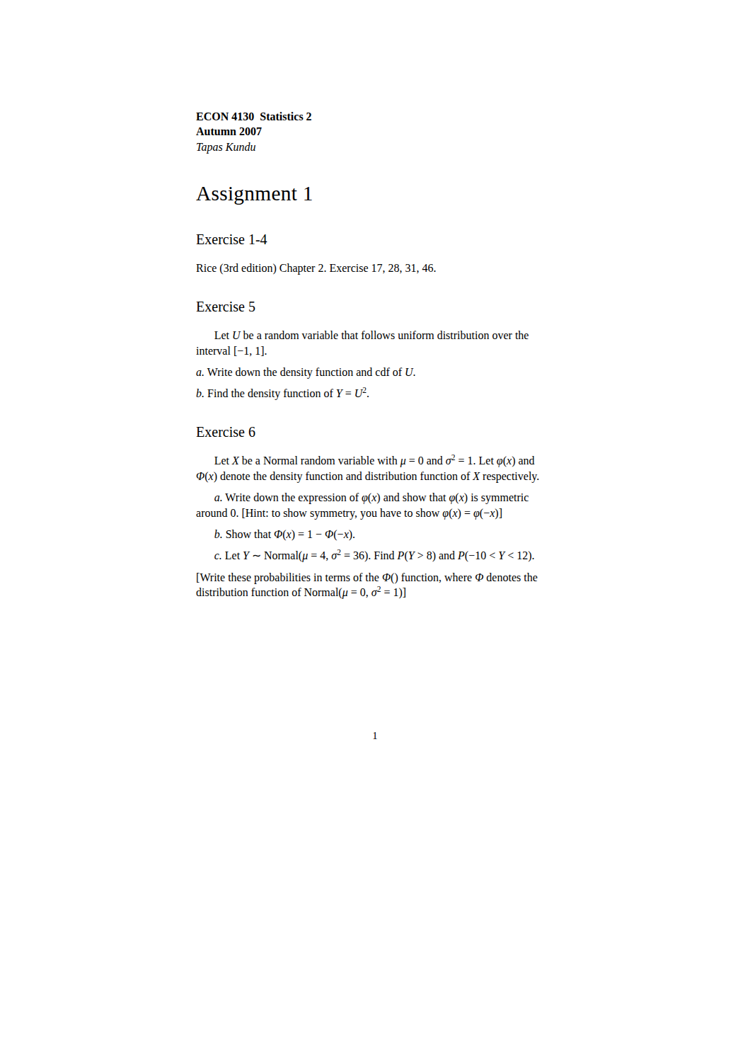ECON 4130 Statistics 2
Autumn 2007
Tapas Kundu
Assignment 1
Exercise 1-4
Rice (3rd edition) Chapter 2. Exercise 17, 28, 31, 46.
Exercise 5
Let U be a random variable that follows uniform distribution over the interval [−1, 1].
a. Write down the density function and cdf of U.
b. Find the density function of Y = U2.
Exercise 6
Let X be a Normal random variable with μ = 0 and σ2 = 1. Let φ(x) and Φ(x) denote the density function and distribution function of X respectively.
a. Write down the expression of φ(x) and show that φ(x) is symmetric around 0. [Hint: to show symmetry, you have to show φ(x) = φ(−x)]
b. Show that Φ(x) = 1 − Φ(−x).
c. Let Y ∼ Normal(μ = 4, σ2 = 36). Find P(Y > 8) and P(−10 < Y < 12).
[Write these probabilities in terms of the Φ() function, where Φ denotes the distribution function of Normal(μ = 0, σ2 = 1)]
1